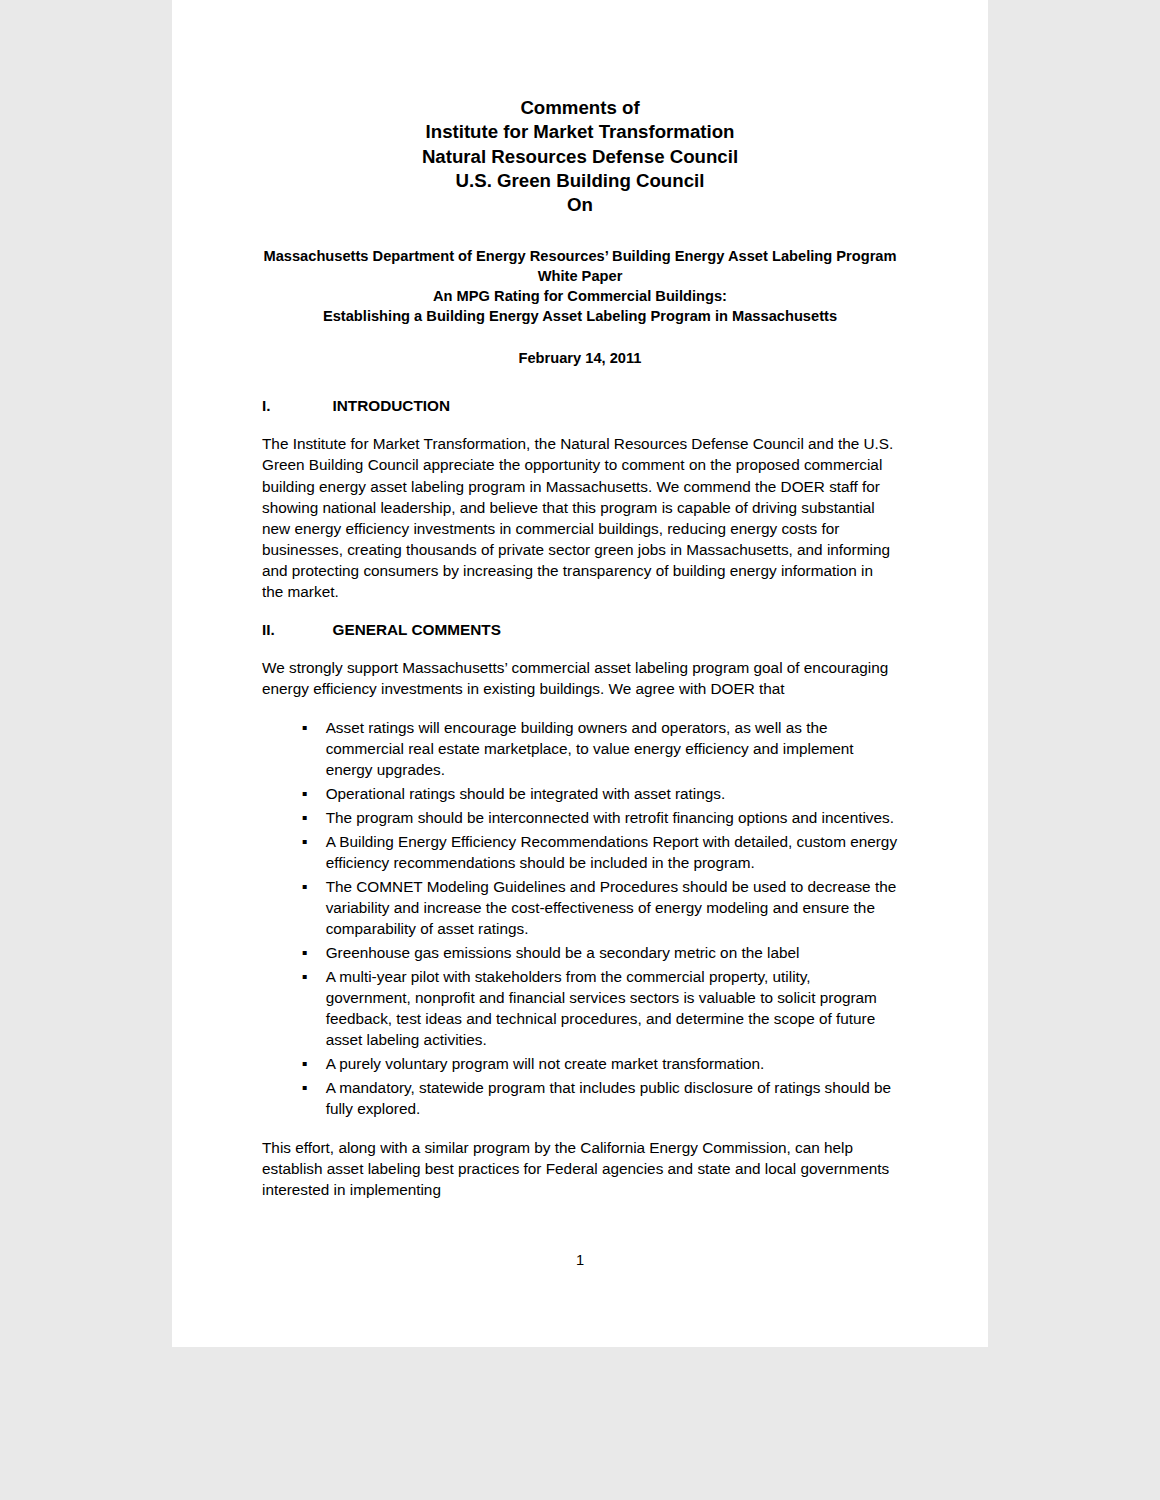Comments of
Institute for Market Transformation
Natural Resources Defense Council
U.S. Green Building Council
On
Massachusetts Department of Energy Resources’ Building Energy Asset Labeling Program White Paper
An MPG Rating for Commercial Buildings:
Establishing a Building Energy Asset Labeling Program in Massachusetts
February 14, 2011
I. INTRODUCTION
The Institute for Market Transformation, the Natural Resources Defense Council and the U.S. Green Building Council appreciate the opportunity to comment on the proposed commercial building energy asset labeling program in Massachusetts. We commend the DOER staff for showing national leadership, and believe that this program is capable of driving substantial new energy efficiency investments in commercial buildings, reducing energy costs for businesses, creating thousands of private sector green jobs in Massachusetts, and informing and protecting consumers by increasing the transparency of building energy information in the market.
II. GENERAL COMMENTS
We strongly support Massachusetts’ commercial asset labeling program goal of encouraging energy efficiency investments in existing buildings. We agree with DOER that
Asset ratings will encourage building owners and operators, as well as the commercial real estate marketplace, to value energy efficiency and implement energy upgrades.
Operational ratings should be integrated with asset ratings.
The program should be interconnected with retrofit financing options and incentives.
A Building Energy Efficiency Recommendations Report with detailed, custom energy efficiency recommendations should be included in the program.
The COMNET Modeling Guidelines and Procedures should be used to decrease the variability and increase the cost-effectiveness of energy modeling and ensure the comparability of asset ratings.
Greenhouse gas emissions should be a secondary metric on the label
A multi-year pilot with stakeholders from the commercial property, utility, government, nonprofit and financial services sectors is valuable to solicit program feedback, test ideas and technical procedures, and determine the scope of future asset labeling activities.
A purely voluntary program will not create market transformation.
A mandatory, statewide program that includes public disclosure of ratings should be fully explored.
This effort, along with a similar program by the California Energy Commission, can help establish asset labeling best practices for Federal agencies and state and local governments interested in implementing
1